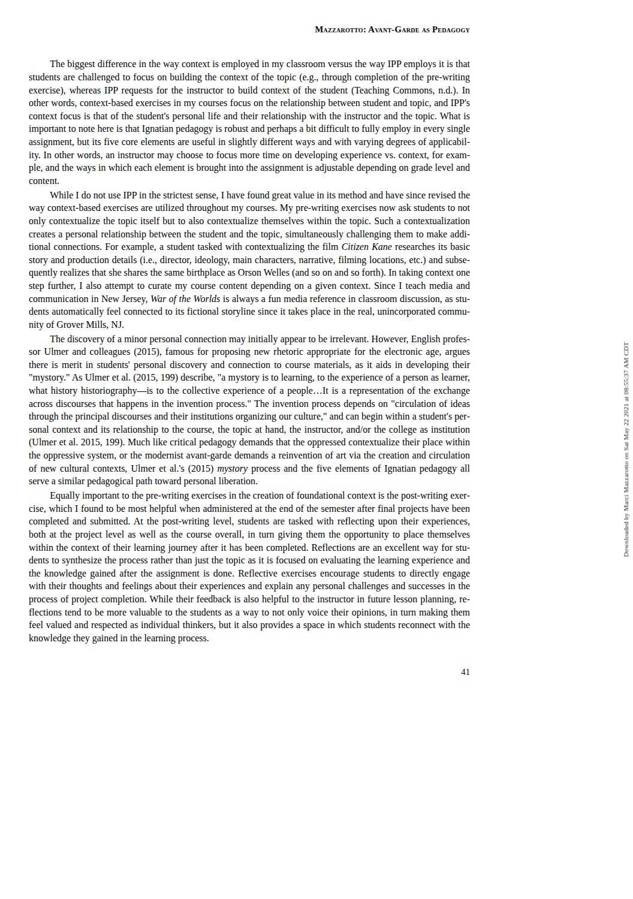Downloaded by Marci Mazzarotto on Sat May 22 2021 at 08:55:37 AM CDT
Mazzarotto: Avant-Garde as Pedagogy
The biggest difference in the way context is employed in my classroom versus the way IPP employs it is that students are challenged to focus on building the context of the topic (e.g., through completion of the pre-writing exercise), whereas IPP requests for the instructor to build context of the student (Teaching Commons, n.d.). In other words, context-based exercises in my courses focus on the relationship between student and topic, and IPP's context focus is that of the student's personal life and their relationship with the instructor and the topic. What is important to note here is that Ignatian pedagogy is robust and perhaps a bit difficult to fully employ in every single assignment, but its five core elements are useful in slightly different ways and with varying degrees of applicability. In other words, an instructor may choose to focus more time on developing experience vs. context, for example, and the ways in which each element is brought into the assignment is adjustable depending on grade level and content.
While I do not use IPP in the strictest sense, I have found great value in its method and have since revised the way context-based exercises are utilized throughout my courses. My pre-writing exercises now ask students to not only contextualize the topic itself but to also contextualize themselves within the topic. Such a contextualization creates a personal relationship between the student and the topic, simultaneously challenging them to make additional connections. For example, a student tasked with contextualizing the film Citizen Kane researches its basic story and production details (i.e., director, ideology, main characters, narrative, filming locations, etc.) and subsequently realizes that she shares the same birthplace as Orson Welles (and so on and so forth). In taking context one step further, I also attempt to curate my course content depending on a given context. Since I teach media and communication in New Jersey, War of the Worlds is always a fun media reference in classroom discussion, as students automatically feel connected to its fictional storyline since it takes place in the real, unincorporated community of Grover Mills, NJ.
The discovery of a minor personal connection may initially appear to be irrelevant. However, English professor Ulmer and colleagues (2015), famous for proposing new rhetoric appropriate for the electronic age, argues there is merit in students' personal discovery and connection to course materials, as it aids in developing their "mystory." As Ulmer et al. (2015, 199) describe, "a mystory is to learning, to the experience of a person as learner, what history historiography—is to the collective experience of a people…It is a representation of the exchange across discourses that happens in the invention process." The invention process depends on "circulation of ideas through the principal discourses and their institutions organizing our culture," and can begin within a student's personal context and its relationship to the course, the topic at hand, the instructor, and/or the college as institution (Ulmer et al. 2015, 199). Much like critical pedagogy demands that the oppressed contextualize their place within the oppressive system, or the modernist avant-garde demands a reinvention of art via the creation and circulation of new cultural contexts, Ulmer et al.'s (2015) mystory process and the five elements of Ignatian pedagogy all serve a similar pedagogical path toward personal liberation.
Equally important to the pre-writing exercises in the creation of foundational context is the post-writing exercise, which I found to be most helpful when administered at the end of the semester after final projects have been completed and submitted. At the post-writing level, students are tasked with reflecting upon their experiences, both at the project level as well as the course overall, in turn giving them the opportunity to place themselves within the context of their learning journey after it has been completed. Reflections are an excellent way for students to synthesize the process rather than just the topic as it is focused on evaluating the learning experience and the knowledge gained after the assignment is done. Reflective exercises encourage students to directly engage with their thoughts and feelings about their experiences and explain any personal challenges and successes in the process of project completion. While their feedback is also helpful to the instructor in future lesson planning, reflections tend to be more valuable to the students as a way to not only voice their opinions, in turn making them feel valued and respected as individual thinkers, but it also provides a space in which students reconnect with the knowledge they gained in the learning process.
41